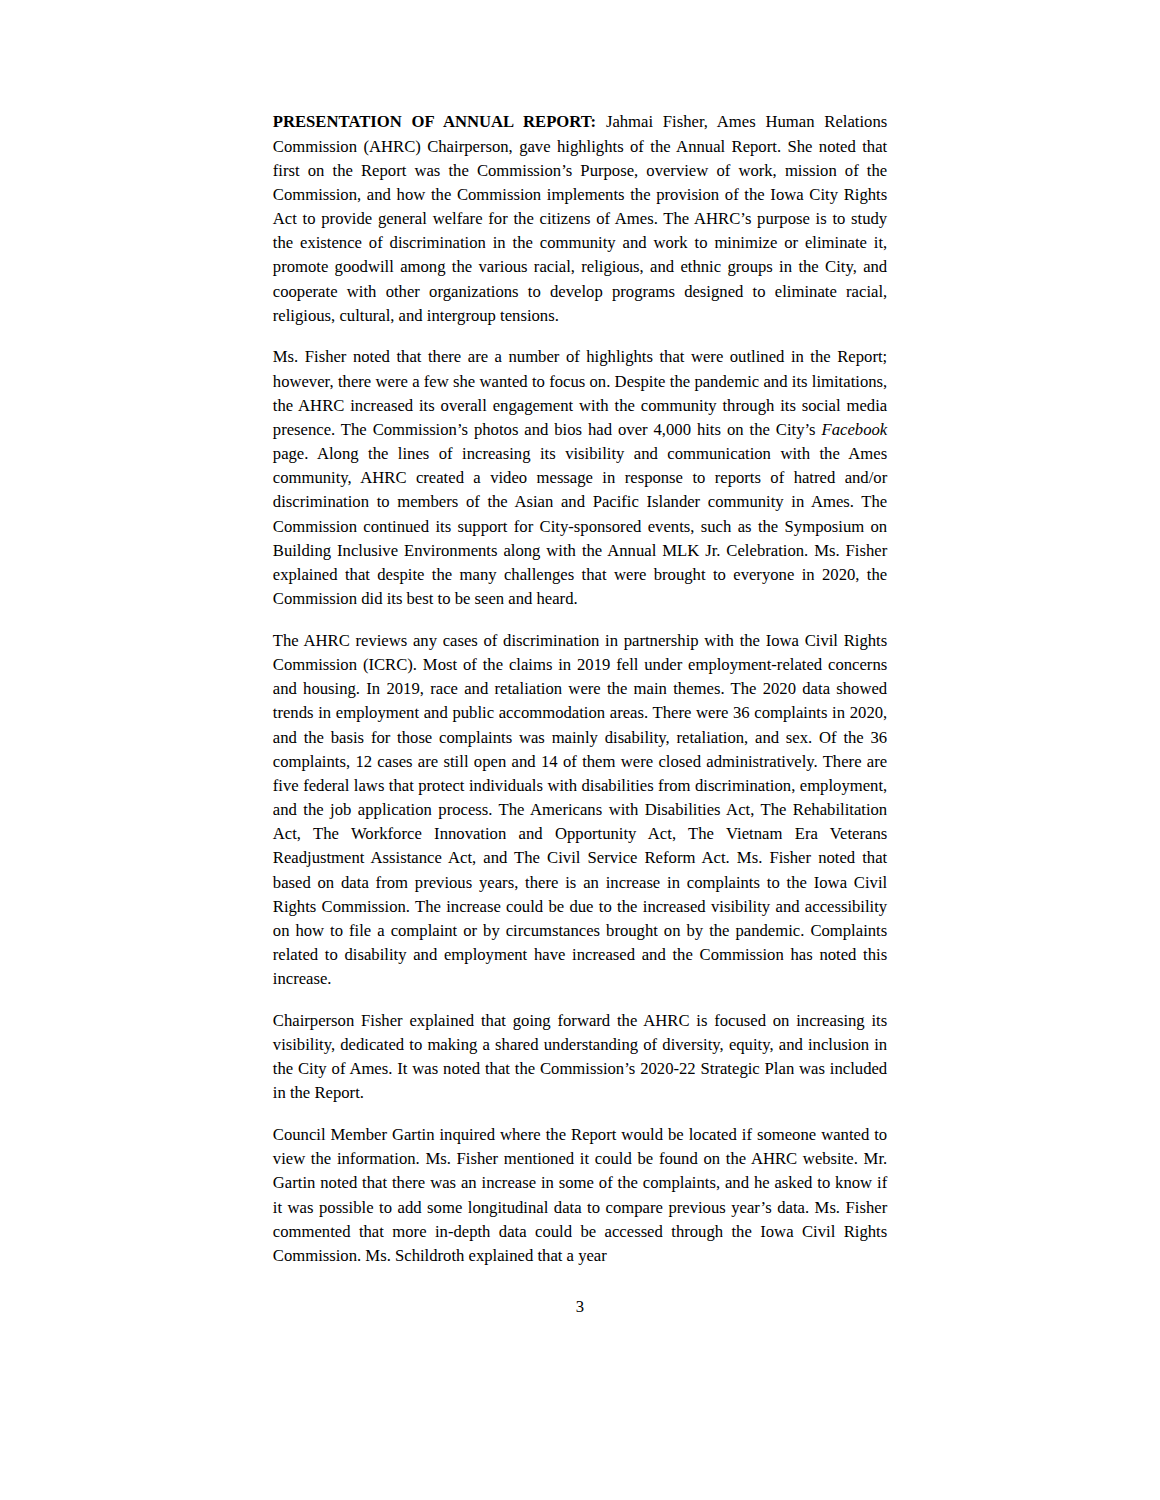PRESENTATION OF ANNUAL REPORT: Jahmai Fisher, Ames Human Relations Commission (AHRC) Chairperson, gave highlights of the Annual Report. She noted that first on the Report was the Commission’s Purpose, overview of work, mission of the Commission, and how the Commission implements the provision of the Iowa City Rights Act to provide general welfare for the citizens of Ames. The AHRC’s purpose is to study the existence of discrimination in the community and work to minimize or eliminate it, promote goodwill among the various racial, religious, and ethnic groups in the City, and cooperate with other organizations to develop programs designed to eliminate racial, religious, cultural, and intergroup tensions.
Ms. Fisher noted that there are a number of highlights that were outlined in the Report; however, there were a few she wanted to focus on. Despite the pandemic and its limitations, the AHRC increased its overall engagement with the community through its social media presence. The Commission’s photos and bios had over 4,000 hits on the City’s Facebook page. Along the lines of increasing its visibility and communication with the Ames community, AHRC created a video message in response to reports of hatred and/or discrimination to members of the Asian and Pacific Islander community in Ames. The Commission continued its support for City-sponsored events, such as the Symposium on Building Inclusive Environments along with the Annual MLK Jr. Celebration. Ms. Fisher explained that despite the many challenges that were brought to everyone in 2020, the Commission did its best to be seen and heard.
The AHRC reviews any cases of discrimination in partnership with the Iowa Civil Rights Commission (ICRC). Most of the claims in 2019 fell under employment-related concerns and housing. In 2019, race and retaliation were the main themes. The 2020 data showed trends in employment and public accommodation areas. There were 36 complaints in 2020, and the basis for those complaints was mainly disability, retaliation, and sex. Of the 36 complaints, 12 cases are still open and 14 of them were closed administratively. There are five federal laws that protect individuals with disabilities from discrimination, employment, and the job application process. The Americans with Disabilities Act, The Rehabilitation Act, The Workforce Innovation and Opportunity Act, The Vietnam Era Veterans Readjustment Assistance Act, and The Civil Service Reform Act. Ms. Fisher noted that based on data from previous years, there is an increase in complaints to the Iowa Civil Rights Commission. The increase could be due to the increased visibility and accessibility on how to file a complaint or by circumstances brought on by the pandemic. Complaints related to disability and employment have increased and the Commission has noted this increase.
Chairperson Fisher explained that going forward the AHRC is focused on increasing its visibility, dedicated to making a shared understanding of diversity, equity, and inclusion in the City of Ames. It was noted that the Commission’s 2020-22 Strategic Plan was included in the Report.
Council Member Gartin inquired where the Report would be located if someone wanted to view the information. Ms. Fisher mentioned it could be found on the AHRC website. Mr. Gartin noted that there was an increase in some of the complaints, and he asked to know if it was possible to add some longitudinal data to compare previous year’s data. Ms. Fisher commented that more in-depth data could be accessed through the Iowa Civil Rights Commission. Ms. Schildroth explained that a year
3